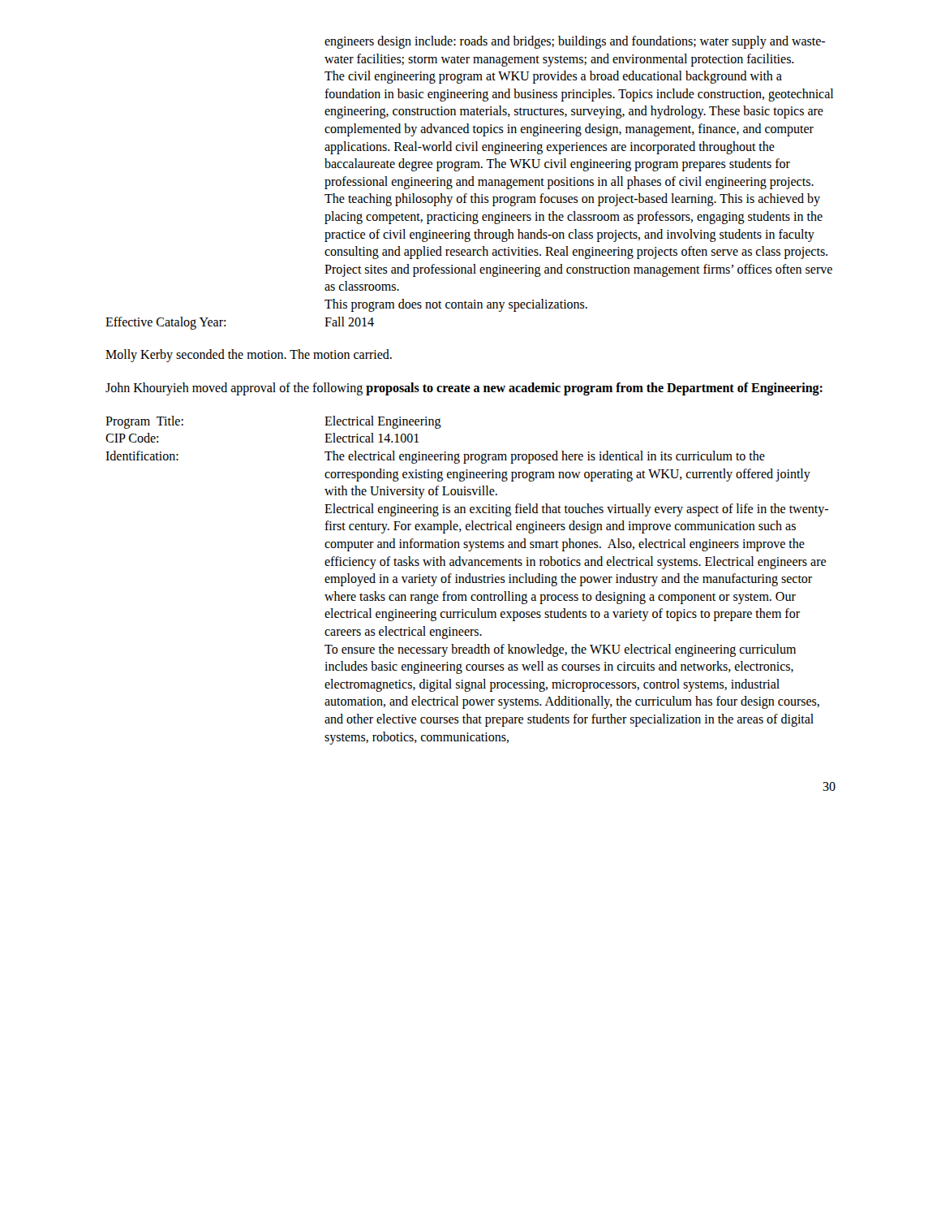| | engineers design include: roads and bridges; buildings and foundations; water supply and waste-water facilities; storm water management systems; and environmental protection facilities. The civil engineering program at WKU provides a broad educational background with a foundation in basic engineering and business principles. Topics include construction, geotechnical engineering, construction materials, structures, surveying, and hydrology. These basic topics are complemented by advanced topics in engineering design, management, finance, and computer applications. Real-world civil engineering experiences are incorporated throughout the baccalaureate degree program. The WKU civil engineering program prepares students for professional engineering and management positions in all phases of civil engineering projects. The teaching philosophy of this program focuses on project-based learning. This is achieved by placing competent, practicing engineers in the classroom as professors, engaging students in the practice of civil engineering through hands-on class projects, and involving students in faculty consulting and applied research activities. Real engineering projects often serve as class projects. Project sites and professional engineering and construction management firms’ offices often serve as classrooms. This program does not contain any specializations. |
| Effective Catalog Year: | Fall 2014 |
Molly Kerby seconded the motion. The motion carried.
John Khouryieh moved approval of the following proposals to create a new academic program from the Department of Engineering:
| Program Title: | Electrical Engineering |
| CIP Code: | Electrical 14.1001 |
| Identification: | The electrical engineering program proposed here is identical in its curriculum to the corresponding existing engineering program now operating at WKU, currently offered jointly with the University of Louisville. Electrical engineering is an exciting field that touches virtually every aspect of life in the twenty-first century. For example, electrical engineers design and improve communication such as computer and information systems and smart phones. Also, electrical engineers improve the efficiency of tasks with advancements in robotics and electrical systems. Electrical engineers are employed in a variety of industries including the power industry and the manufacturing sector where tasks can range from controlling a process to designing a component or system. Our electrical engineering curriculum exposes students to a variety of topics to prepare them for careers as electrical engineers. To ensure the necessary breadth of knowledge, the WKU electrical engineering curriculum includes basic engineering courses as well as courses in circuits and networks, electronics, electromagnetics, digital signal processing, microprocessors, control systems, industrial automation, and electrical power systems. Additionally, the curriculum has four design courses, and other elective courses that prepare students for further specialization in the areas of digital systems, robotics, communications, |
30